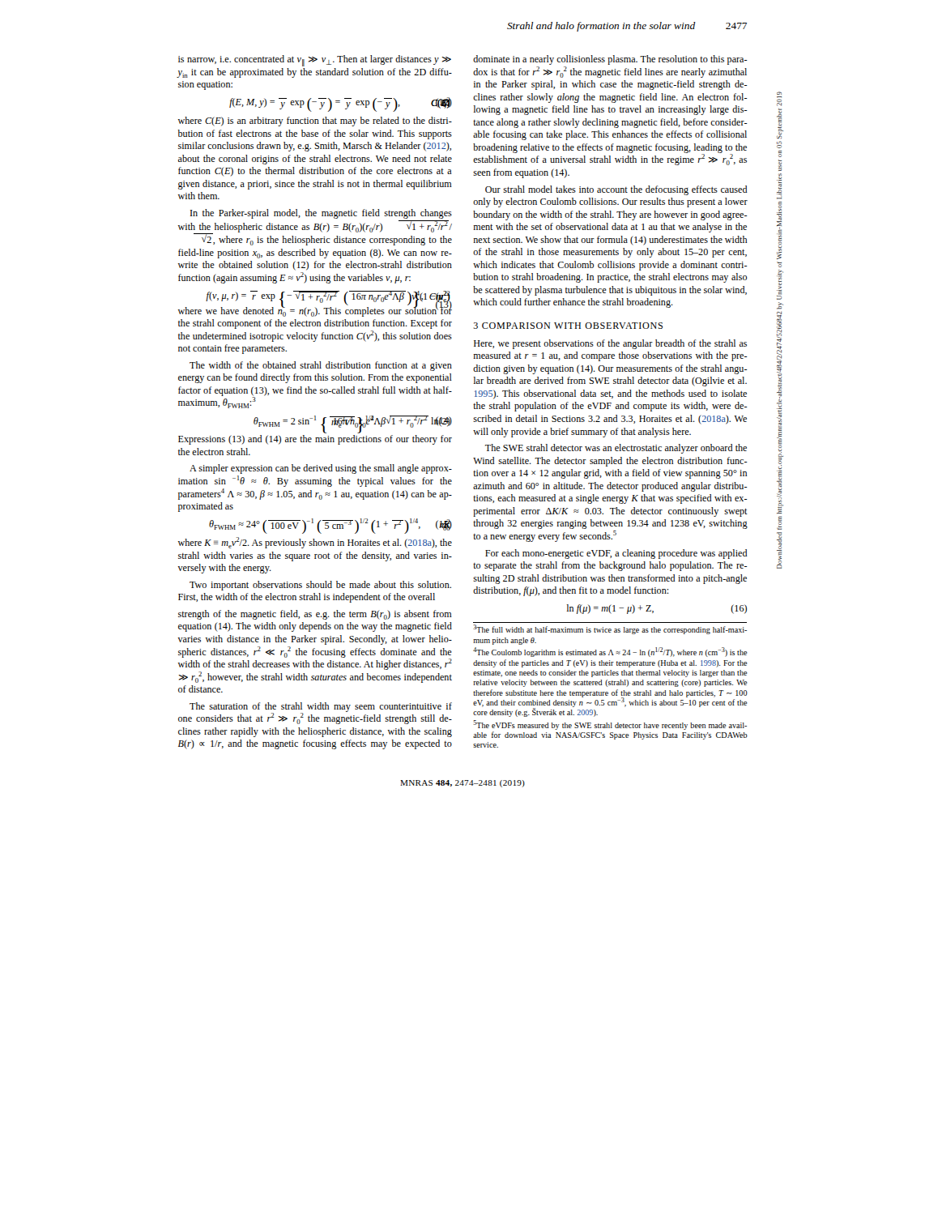Downloaded from https://academic.oup.com/mnras/article-abstract/484/2/2474/5266842 by University of Wisconsin-Madison Libraries user on 05 September 2019
Strahl and halo formation in the solar wind 2477
is narrow, i.e. concentrated at v∥ ≫ v⊥. Then at larger distances y ≫ yin it can be approximated by the standard solution of the 2D diffusion equation:
f(E, M, y) = C(E) y exp (−ζ2 y) = C(E) y exp (−My), (12)
where C(E) is an arbitrary function that may be related to the distribution of fast electrons at the base of the solar wind. This supports similar conclusions drawn by, e.g. Smith, Marsch & Helander (2012), about the coronal origins of the strahl electrons. We need not relate function C(E) to the thermal distribution of the core electrons at a given distance, a priori, since the strahl is not in thermal equilibrium with them.
In the Parker-spiral model, the magnetic field strength changes with the heliospheric distance as B(r) = B(r0)(r0/r)1 + r02/r2/2, where r0 is the heliospheric distance corresponding to the field-line position x0, as described by equation (8). We can now re-write the obtained solution (12) for the electron-strahl distribution function (again assuming E ≈ v2) using the variables v, μ, r:
f(v, μ, r) = C(v2) r exp {−v4(1 − μ2) 1 + r02/r2 (me216π n0r0e4Λβ)},
(13)
where we have denoted n0 = n(r0). This completes our solution for the strahl component of the electron distribution function. Except for the undetermined isotropic velocity function C(v2), this solution does not contain free parameters.
The width of the obtained strahl distribution function at a given energy can be found directly from this solution. From the exponential factor of equation (13), we find the so-called strahl full width at half-maximum, θFWHM:3
θFWHM = 2 sin−1 {16π n0r0e4Λβ 1 + r02/r2 ln(2) me2v4}1/2. (14)
Expressions (13) and (14) are the main predictions of our theory for the electron strahl.
A simpler expression can be derived using the small angle approximation sin −1θ ≈ θ. By assuming the typical values for the parameters4 Λ ≈ 30, β ≈ 1.05, and r0 ≈ 1 au, equation (14) can be approximated as
θFWHM ≈ 24° (K 100 eV)−1 (n05 cm−3)1/2 (1 + r02 r2)1/4, (15)
where K ≡ mev2/2. As previously shown in Horaites et al. (2018a), the strahl width varies as the square root of the density, and varies inversely with the energy.
Two important observations should be made about this solution. First, the width of the electron strahl is independent of the overall
strength of the magnetic field, as e.g. the term B(r0) is absent from equation (14). The width only depends on the way the magnetic field varies with distance in the Parker spiral. Secondly, at lower heliospheric distances, r2 ≪ r02 the focusing effects dominate and the width of the strahl decreases with the distance. At higher distances, r2 ≫ r02, however, the strahl width saturates and becomes independent of distance.
The saturation of the strahl width may seem counterintuitive if one considers that at r2 ≫ r02 the magnetic-field strength still declines rather rapidly with the heliospheric distance, with the scaling B(r) ∝ 1/r, and the magnetic focusing effects may be expected to dominate in a nearly collisionless plasma. The resolution to this paradox is that for r2 ≫ r02 the magnetic field lines are nearly azimuthal in the Parker spiral, in which case the magnetic-field strength declines rather slowly along the magnetic field line. An electron following a magnetic field line has to travel an increasingly large distance along a rather slowly declining magnetic field, before considerable focusing can take place. This enhances the effects of collisional broadening relative to the effects of magnetic focusing, leading to the establishment of a universal strahl width in the regime r2 ≫ r02, as seen from equation (14).
Our strahl model takes into account the defocusing effects caused only by electron Coulomb collisions. Our results thus present a lower boundary on the width of the strahl. They are however in good agreement with the set of observational data at 1 au that we analyse in the next section. We show that our formula (14) underestimates the width of the strahl in those measurements by only about 15–20 per cent, which indicates that Coulomb collisions provide a dominant contribution to strahl broadening. In practice, the strahl electrons may also be scattered by plasma turbulence that is ubiquitous in the solar wind, which could further enhance the strahl broadening.
3 Comparison with observations
Here, we present observations of the angular breadth of the strahl as measured at r = 1 au, and compare those observations with the prediction given by equation (14). Our measurements of the strahl angular breadth are derived from SWE strahl detector data (Ogilvie et al. 1995). This observational data set, and the methods used to isolate the strahl population of the eVDF and compute its width, were described in detail in Sections 3.2 and 3.3, Horaites et al. (2018a). We will only provide a brief summary of that analysis here.
The SWE strahl detector was an electrostatic analyzer onboard the Wind satellite. The detector sampled the electron distribution function over a 14 × 12 angular grid, with a field of view spanning 50° in azimuth and 60° in altitude. The detector produced angular distributions, each measured at a single energy K that was specified with experimental error ΔK/K ≈ 0.03. The detector continuously swept through 32 energies ranging between 19.34 and 1238 eV, switching to a new energy every few seconds.5
For each mono-energetic eVDF, a cleaning procedure was applied to separate the strahl from the background halo population. The resulting 2D strahl distribution was then transformed into a pitch-angle distribution, f(μ), and then fit to a model function:
ln f(μ) = m(1 − μ) + Z, (16)
3The full width at half-maximum is twice as large as the corresponding half-maximum pitch angle θ.
4The Coulomb logarithm is estimated as Λ ≈ 24 − ln (n1/2/T), where n (cm−3) is the density of the particles and T (eV) is their temperature (Huba et al. 1998). For the estimate, one needs to consider the particles that thermal velocity is larger than the relative velocity between the scattered (strahl) and scattering (core) particles. We therefore substitute here the temperature of the strahl and halo particles, T ∼ 100 eV, and their combined density n ∼ 0.5 cm−3, which is about 5–10 per cent of the core density (e.g. Štverák et al. 2009).
5The eVDFs measured by the SWE strahl detector have recently been made available for download via NASA/GSFC's Space Physics Data Facility's CDAWeb service.
MNRAS 484, 2474–2481 (2019)